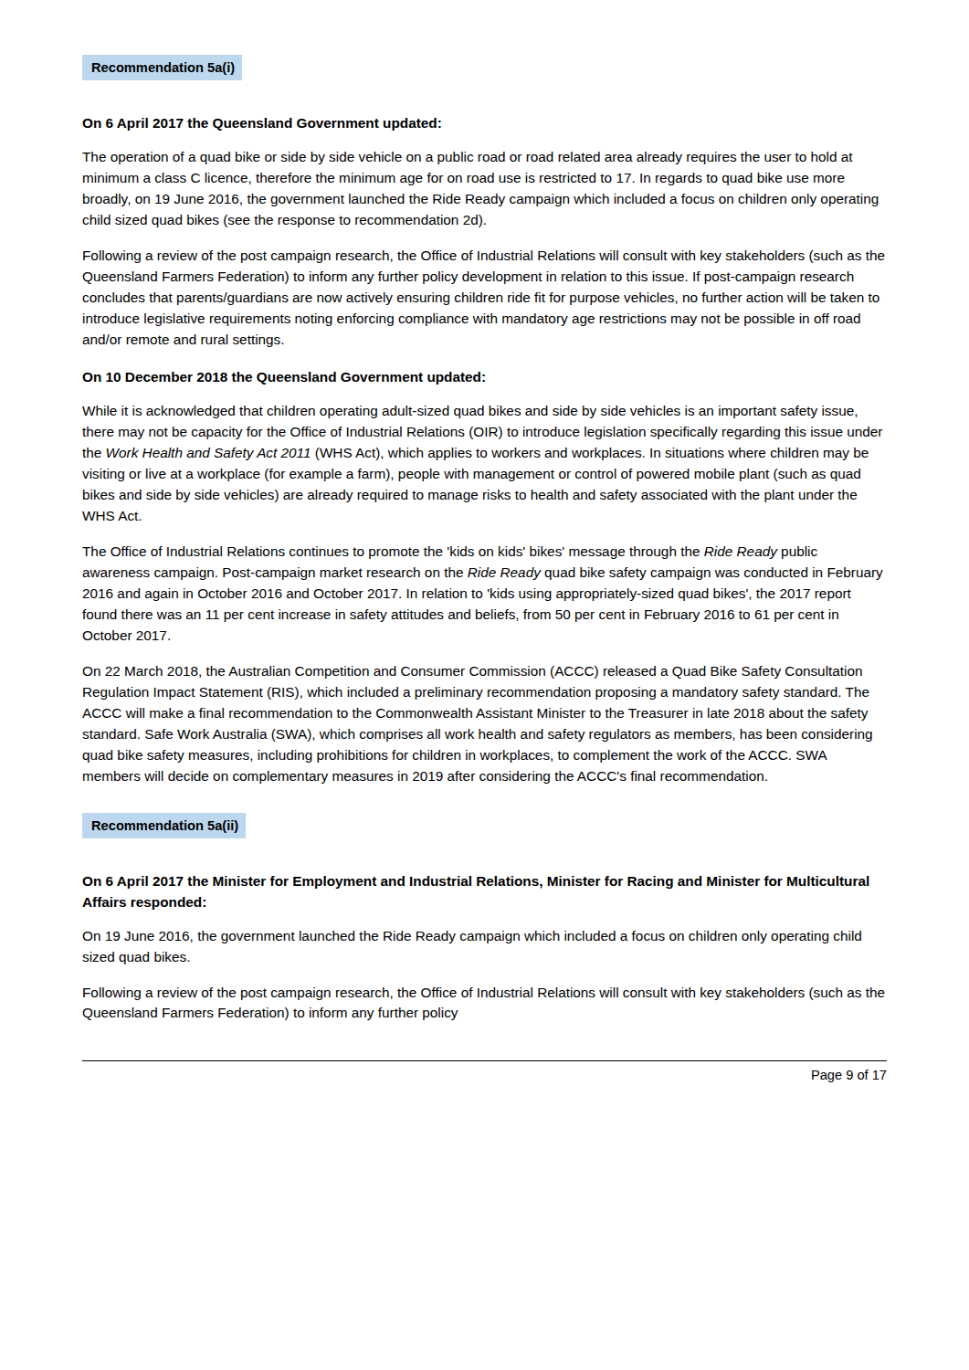Recommendation 5a(i)
On 6 April 2017 the Queensland Government updated:
The operation of a quad bike or side by side vehicle on a public road or road related area already requires the user to hold at minimum a class C licence, therefore the minimum age for on road use is restricted to 17. In regards to quad bike use more broadly, on 19 June 2016, the government launched the Ride Ready campaign which included a focus on children only operating child sized quad bikes (see the response to recommendation 2d).
Following a review of the post campaign research, the Office of Industrial Relations will consult with key stakeholders (such as the Queensland Farmers Federation) to inform any further policy development in relation to this issue. If post-campaign research concludes that parents/guardians are now actively ensuring children ride fit for purpose vehicles, no further action will be taken to introduce legislative requirements noting enforcing compliance with mandatory age restrictions may not be possible in off road and/or remote and rural settings.
On 10 December 2018 the Queensland Government updated:
While it is acknowledged that children operating adult-sized quad bikes and side by side vehicles is an important safety issue, there may not be capacity for the Office of Industrial Relations (OIR) to introduce legislation specifically regarding this issue under the Work Health and Safety Act 2011 (WHS Act), which applies to workers and workplaces. In situations where children may be visiting or live at a workplace (for example a farm), people with management or control of powered mobile plant (such as quad bikes and side by side vehicles) are already required to manage risks to health and safety associated with the plant under the WHS Act.
The Office of Industrial Relations continues to promote the 'kids on kids' bikes' message through the Ride Ready public awareness campaign. Post-campaign market research on the Ride Ready quad bike safety campaign was conducted in February 2016 and again in October 2016 and October 2017. In relation to 'kids using appropriately-sized quad bikes', the 2017 report found there was an 11 per cent increase in safety attitudes and beliefs, from 50 per cent in February 2016 to 61 per cent in October 2017.
On 22 March 2018, the Australian Competition and Consumer Commission (ACCC) released a Quad Bike Safety Consultation Regulation Impact Statement (RIS), which included a preliminary recommendation proposing a mandatory safety standard. The ACCC will make a final recommendation to the Commonwealth Assistant Minister to the Treasurer in late 2018 about the safety standard. Safe Work Australia (SWA), which comprises all work health and safety regulators as members, has been considering quad bike safety measures, including prohibitions for children in workplaces, to complement the work of the ACCC. SWA members will decide on complementary measures in 2019 after considering the ACCC's final recommendation.
Recommendation 5a(ii)
On 6 April 2017 the Minister for Employment and Industrial Relations, Minister for Racing and Minister for Multicultural Affairs responded:
On 19 June 2016, the government launched the Ride Ready campaign which included a focus on children only operating child sized quad bikes.
Following a review of the post campaign research, the Office of Industrial Relations will consult with key stakeholders (such as the Queensland Farmers Federation) to inform any further policy
Page 9 of 17